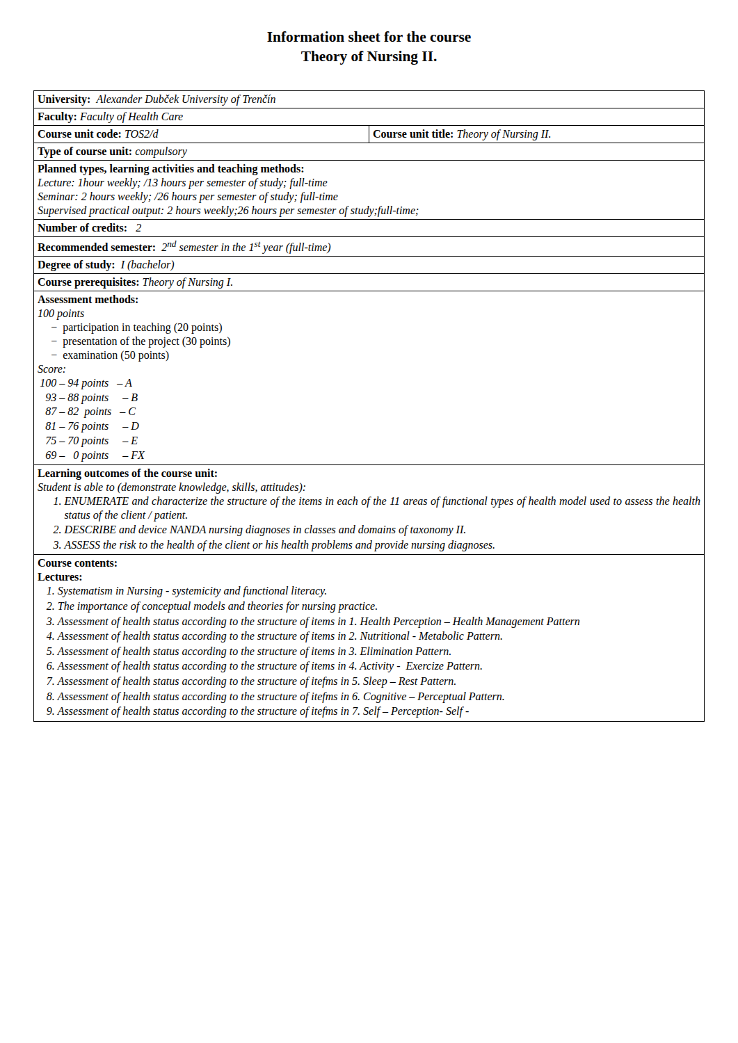Information sheet for the course
Theory of Nursing II.
| University: Alexander Dubček University of Trenčín |
| Faculty: Faculty of Health Care |
| Course unit code: TOS2/d | Course unit title: Theory of Nursing II. |
| Type of course unit: compulsory |
| Planned types, learning activities and teaching methods: Lecture: 1hour weekly; /13 hours per semester of study; full-time Seminar: 2 hours weekly; /26 hours per semester of study; full-time Supervised practical output: 2 hours weekly;26 hours per semester of study;full-time; |
| Number of credits: 2 |
| Recommended semester: 2 nd semester in the 1 st year (full-time) |
| Degree of study: I (bachelor) |
| Course prerequisites: Theory of Nursing I. |
| Assessment methods: 100 points participation in teaching (20 points) presentation of the project (30 points) examination (50 points) Score: 100 – 94 points – A 93 – 88 points – B 87 – 82 points – C 81 – 76 points – D 75 – 70 points – E 69 – 0 points – FX |
| Learning outcomes of the course unit: Student is able to (demonstrate knowledge, skills, attitudes): ENUMERATE and characterize the structure of the items in each of the 11 areas of functional types of health model used to assess the health status of the client / patient. DESCRIBE and device NANDA nursing diagnoses in classes and domains of taxonomy II. ASSESS the risk to the health of the client or his health problems and provide nursing diagnoses. |
| Course contents: Lectures: Systematism in Nursing - systemicity and functional literacy. The importance of conceptual models and theories for nursing practice. Assessment of health status according to the structure of items in 1. Health Perception – Health Management Pattern Assessment of health status according to the structure of items in 2. Nutritional - Metabolic Pattern. Assessment of health status according to the structure of items in 3. Elimination Pattern. Assessment of health status according to the structure of items in 4. Activity - Exercize Pattern. Assessment of health status according to the structure of itefms in 5. Sleep – Rest Pattern. Assessment of health status according to the structure of itefms in 6. Cognitive – Perceptual Pattern. Assessment of health status according to the structure of itefms in 7. Self – Perception- Self - |